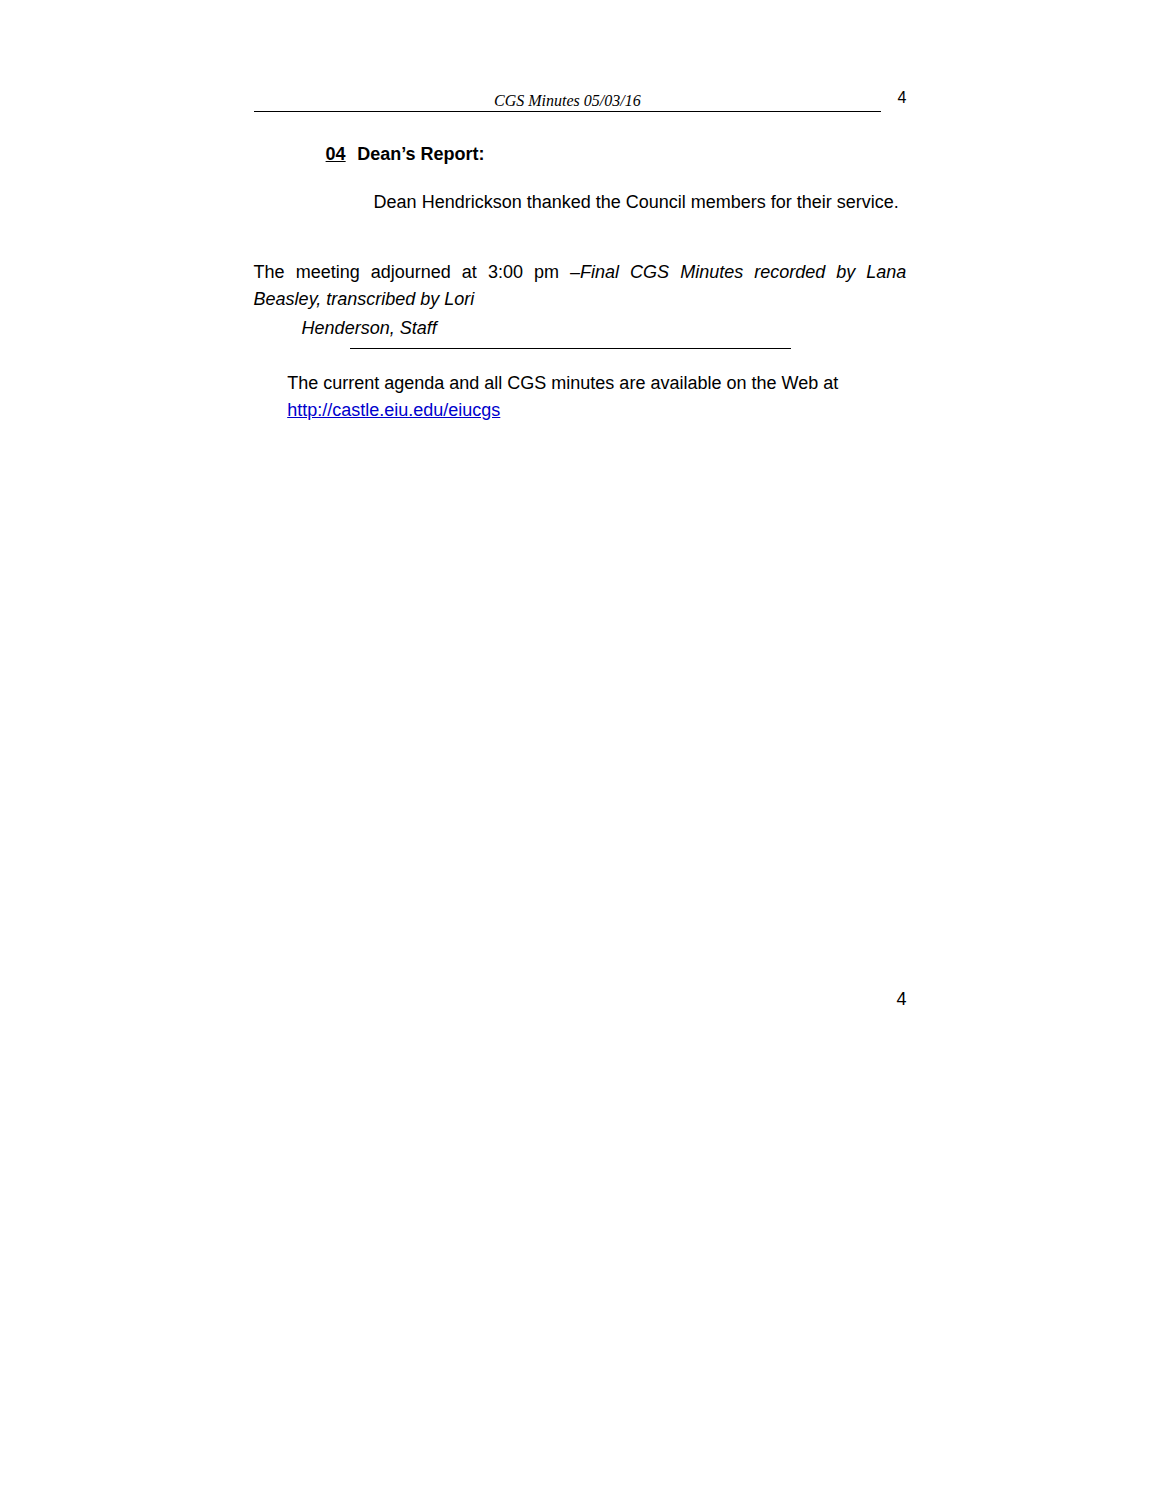CGS Minutes 05/03/16
4
04 Dean’s Report:
Dean Hendrickson thanked the Council members for their service.
The meeting adjourned at 3:00 pm –Final CGS Minutes recorded by Lana Beasley, transcribed by Lori
Henderson, Staff
The current agenda and all CGS minutes are available on the Web at http://castle.eiu.edu/eiucgs
4